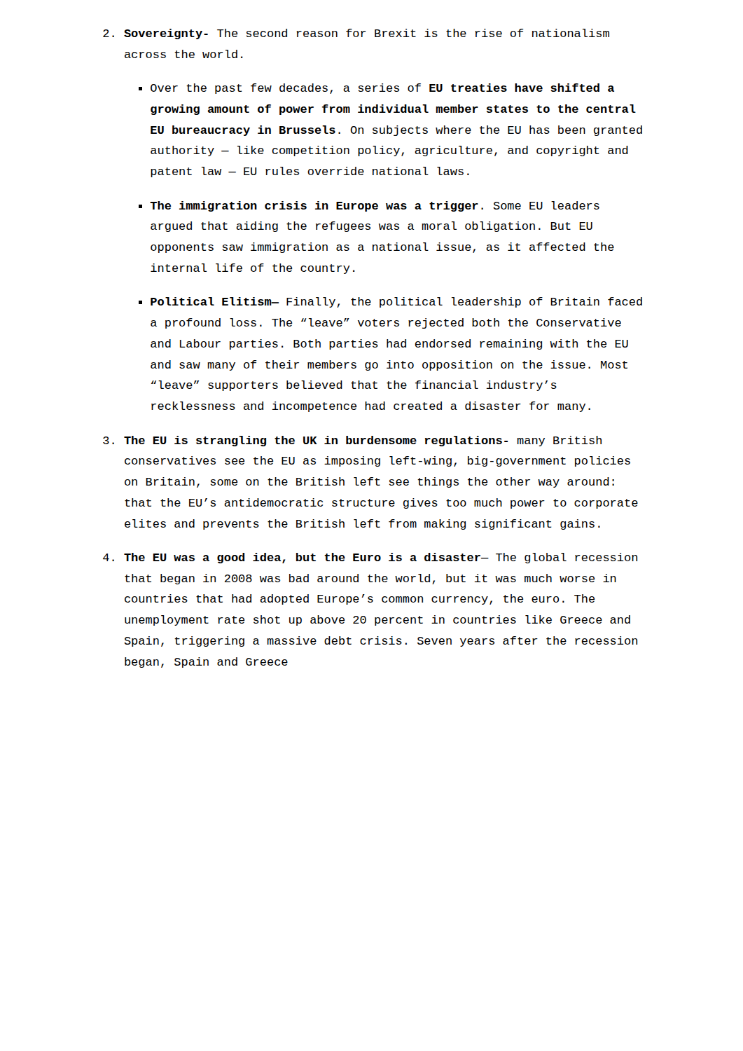Sovereignty- The second reason for Brexit is the rise of nationalism across the world.
Over the past few decades, a series of EU treaties have shifted a growing amount of power from individual member states to the central EU bureaucracy in Brussels. On subjects where the EU has been granted authority — like competition policy, agriculture, and copyright and patent law — EU rules override national laws.
The immigration crisis in Europe was a trigger. Some EU leaders argued that aiding the refugees was a moral obligation. But EU opponents saw immigration as a national issue, as it affected the internal life of the country.
Political Elitism— Finally, the political leadership of Britain faced a profound loss. The “leave” voters rejected both the Conservative and Labour parties. Both parties had endorsed remaining with the EU and saw many of their members go into opposition on the issue. Most “leave” supporters believed that the financial industry’s recklessness and incompetence had created a disaster for many.
The EU is strangling the UK in burdensome regulations- many British conservatives see the EU as imposing left-wing, big-government policies on Britain, some on the British left see things the other way around: that the EU’s antidemocratic structure gives too much power to corporate elites and prevents the British left from making significant gains.
The EU was a good idea, but the Euro is a disaster— The global recession that began in 2008 was bad around the world, but it was much worse in countries that had adopted Europe’s common currency, the euro. The unemployment rate shot up above 20 percent in countries like Greece and Spain, triggering a massive debt crisis. Seven years after the recession began, Spain and Greece